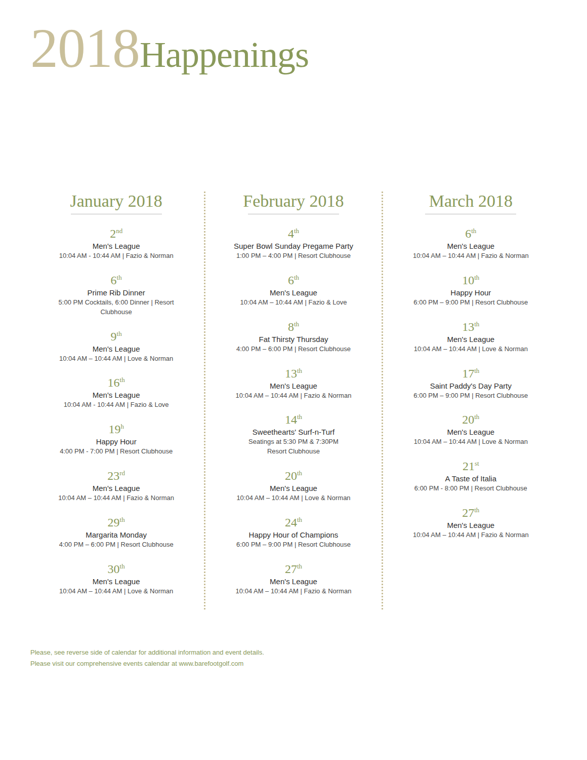2018 Happenings
January 2018
2nd
Men's League
10:04 AM - 10:44 AM | Fazio & Norman
6th
Prime Rib Dinner
5:00 PM Cocktails, 6:00 Dinner | Resort Clubhouse
9th
Men's League
10:04 AM – 10:44 AM | Love & Norman
16th
Men's League
10:04 AM - 10:44 AM | Fazio & Love
19h
Happy Hour
4:00 PM - 7:00 PM | Resort Clubhouse
23rd
Men's League
10:04 AM – 10:44 AM | Fazio & Norman
29th
Margarita Monday
4:00 PM – 6:00 PM | Resort Clubhouse
30th
Men's League
10:04 AM – 10:44 AM | Love & Norman
February 2018
4th
Super Bowl Sunday Pregame Party
1:00 PM – 4:00 PM | Resort Clubhouse
6th
Men's League
10:04 AM – 10:44 AM | Fazio & Love
8th
Fat Thirsty Thursday
4:00 PM – 6:00 PM | Resort Clubhouse
13th
Men's League
10:04 AM – 10:44 AM | Fazio & Norman
14th
Sweethearts' Surf-n-Turf
Seatings at 5:30 PM & 7:30PM
Resort Clubhouse
20th
Men's League
10:04 AM – 10:44 AM | Love & Norman
24th
Happy Hour of Champions
6:00 PM – 9:00 PM | Resort Clubhouse
27th
Men's League
10:04 AM – 10:44 AM | Fazio & Norman
March 2018
6th
Men's League
10:04 AM – 10:44 AM | Fazio & Norman
10th
Happy Hour
6:00 PM – 9:00 PM | Resort Clubhouse
13th
Men's League
10:04 AM – 10:44 AM | Love & Norman
17th
Saint Paddy's Day Party
6:00 PM – 9:00 PM | Resort Clubhouse
20th
Men's League
10:04 AM – 10:44 AM | Love & Norman
21st
A Taste of Italia
6:00 PM - 8:00 PM | Resort Clubhouse
27th
Men's League
10:04 AM – 10:44 AM | Fazio & Norman
Please, see reverse side of calendar for additional information and event details.
Please visit our comprehensive events calendar at www.barefootgolf.com